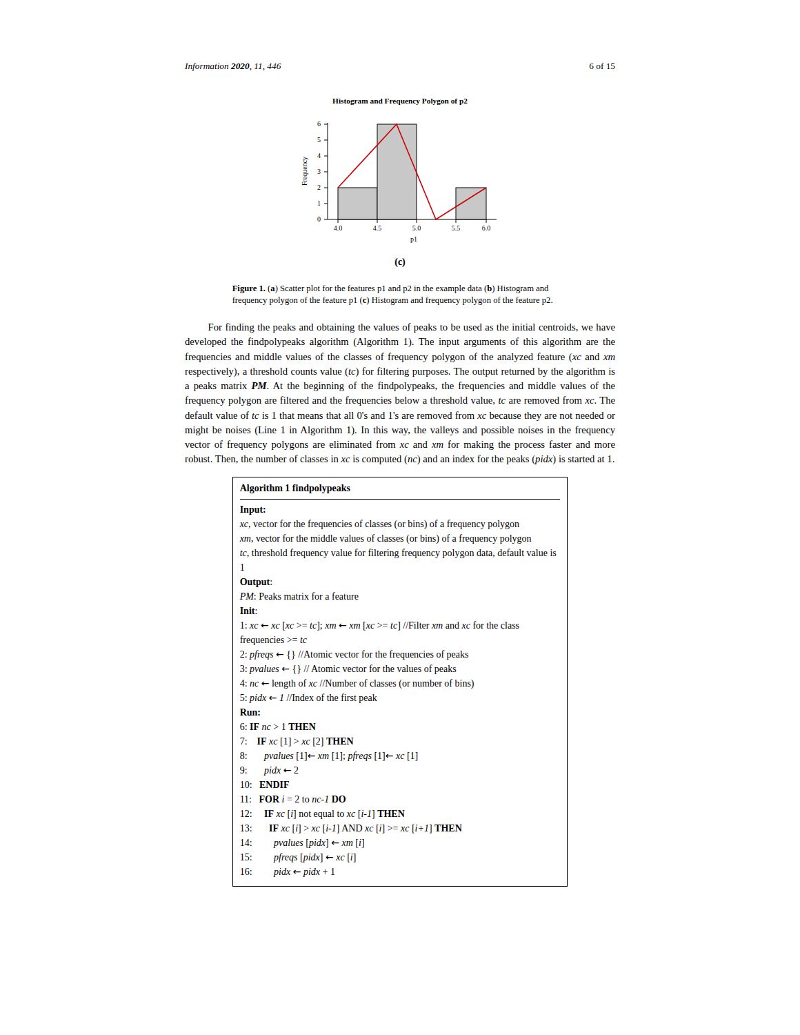Information 2020, 11, 446 6 of 15
Histogram and Frequency Polygon of p2
0 1 2 3 4 5 6 Frequency 4.0 4.5 5.0 5.5 6.0 p1
(c)
Figure 1. (a) Scatter plot for the features p1 and p2 in the example data (b) Histogram and frequency polygon of the feature p1 (c) Histogram and frequency polygon of the feature p2.
For finding the peaks and obtaining the values of peaks to be used as the initial centroids, we have developed the findpolypeaks algorithm (Algorithm 1). The input arguments of this algorithm are the frequencies and middle values of the classes of frequency polygon of the analyzed feature (xc and xm respectively), a threshold counts value (tc) for filtering purposes. The output returned by the algorithm is a peaks matrix PM. At the beginning of the findpolypeaks, the frequencies and middle values of the frequency polygon are filtered and the frequencies below a threshold value, tc are removed from xc. The default value of tc is 1 that means that all 0's and 1's are removed from xc because they are not needed or might be noises (Line 1 in Algorithm 1). In this way, the valleys and possible noises in the frequency vector of frequency polygons are eliminated from xc and xm for making the process faster and more robust. Then, the number of classes in xc is computed (nc) and an index for the peaks (pidx) is started at 1.
Algorithm 1 findpolypeaks
Input:
xc, vector for the frequencies of classes (or bins) of a frequency polygon
xm, vector for the middle values of classes (or bins) of a frequency polygon
tc, threshold frequency value for filtering frequency polygon data, default value is 1
Output:
PM: Peaks matrix for a feature
Init:
1: xc ← xc [xc >= tc]; xm ← xm [xc >= tc] //Filter xm and xc for the class frequencies >= tc
2: pfreqs ← {} //Atomic vector for the frequencies of peaks
3: pvalues ← {} // Atomic vector for the values of peaks
4: nc ← length of xc //Number of classes (or number of bins)
5: pidx ← 1 //Index of the first peak
Run:
6: IF nc > 1 THEN
7: IF xc [1] > xc [2] THEN
8: pvalues [1]← xm [1]; pfreqs [1]← xc [1]
9: pidx ← 2
10: ENDIF
11: FOR i = 2 to nc-1 DO
12: IF xc [i] not equal to xc [i-1] THEN
13: IF xc [i] > xc [i-1] AND xc [i] >= xc [i+1] THEN
14: pvalues [pidx] ← xm [i]
15: pfreqs [pidx] ← xc [i]
16: pidx ← pidx + 1